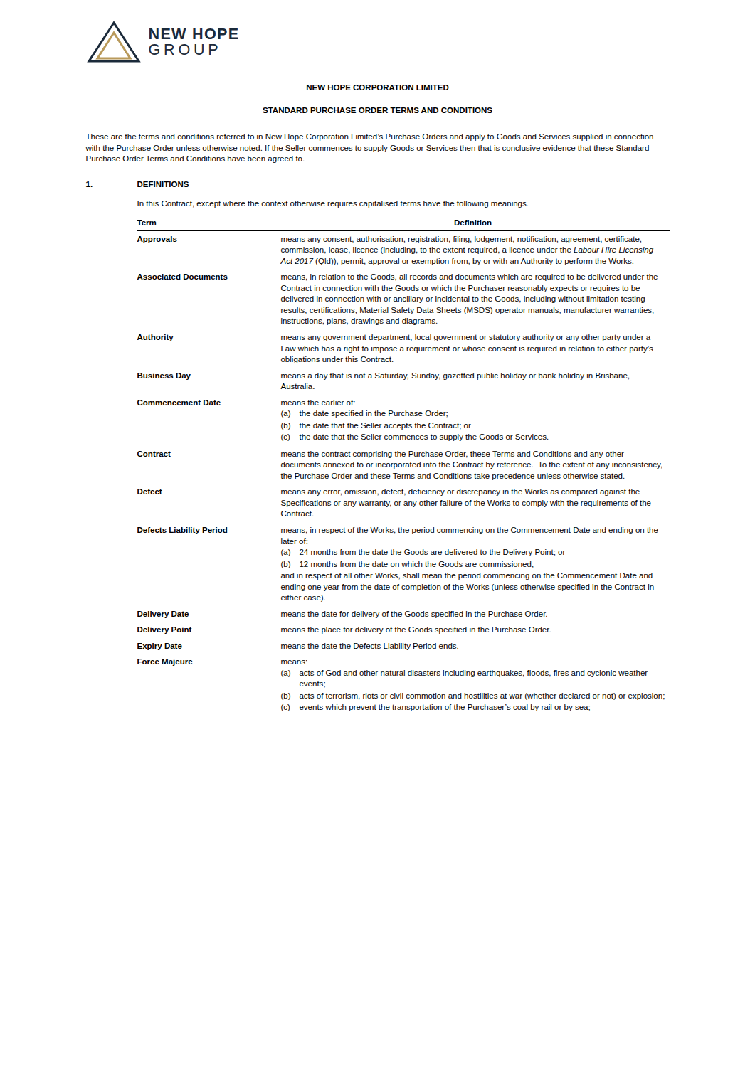NEW HOPE GROUP
NEW HOPE CORPORATION LIMITED
STANDARD PURCHASE ORDER TERMS AND CONDITIONS
These are the terms and conditions referred to in New Hope Corporation Limited’s Purchase Orders and apply to Goods and Services supplied in connection with the Purchase Order unless otherwise noted. If the Seller commences to supply Goods or Services then that is conclusive evidence that these Standard Purchase Order Terms and Conditions have been agreed to.
1. DEFINITIONS
In this Contract, except where the context otherwise requires capitalised terms have the following meanings.
Definitions
| Term | Definition |
| --- | --- |
| Approvals | means any consent, authorisation, registration, filing, lodgement, notification, agreement, certificate, commission, lease, licence (including, to the extent required, a licence under the Labour Hire Licensing Act 2017 (Qld)), permit, approval or exemption from, by or with an Authority to perform the Works. |
| Associated Documents | means, in relation to the Goods, all records and documents which are required to be delivered under the Contract in connection with the Goods or which the Purchaser reasonably expects or requires to be delivered in connection with or ancillary or incidental to the Goods, including without limitation testing results, certifications, Material Safety Data Sheets (MSDS) operator manuals, manufacturer warranties, instructions, plans, drawings and diagrams. |
| Authority | means any government department, local government or statutory authority or any other party under a Law which has a right to impose a requirement or whose consent is required in relation to either party’s obligations under this Contract. |
| Business Day | means a day that is not a Saturday, Sunday, gazetted public holiday or bank holiday in Brisbane, Australia. |
| Commencement Date | means the earlier of: (a) the date specified in the Purchase Order; (b) the date that the Seller accepts the Contract; or (c) the date that the Seller commences to supply the Goods or Services. |
| Contract | means the contract comprising the Purchase Order, these Terms and Conditions and any other documents annexed to or incorporated into the Contract by reference. To the extent of any inconsistency, the Purchase Order and these Terms and Conditions take precedence unless otherwise stated. |
| Defect | means any error, omission, defect, deficiency or discrepancy in the Works as compared against the Specifications or any warranty, or any other failure of the Works to comply with the requirements of the Contract. |
| Defects Liability Period | means, in respect of the Works, the period commencing on the Commencement Date and ending on the later of: (a) 24 months from the date the Goods are delivered to the Delivery Point; or (b) 12 months from the date on which the Goods are commissioned, and in respect of all other Works, shall mean the period commencing on the Commencement Date and ending one year from the date of completion of the Works (unless otherwise specified in the Contract in either case). |
| Delivery Date | means the date for delivery of the Goods specified in the Purchase Order. |
| Delivery Point | means the place for delivery of the Goods specified in the Purchase Order. |
| Expiry Date | means the date the Defects Liability Period ends. |
| Force Majeure | means: (a) acts of God and other natural disasters including earthquakes, floods, fires and cyclonic weather events; (b) acts of terrorism, riots or civil commotion and hostilities at war (whether declared or not) or explosion; (c) events which prevent the transportation of the Purchaser’s coal by rail or by sea; |